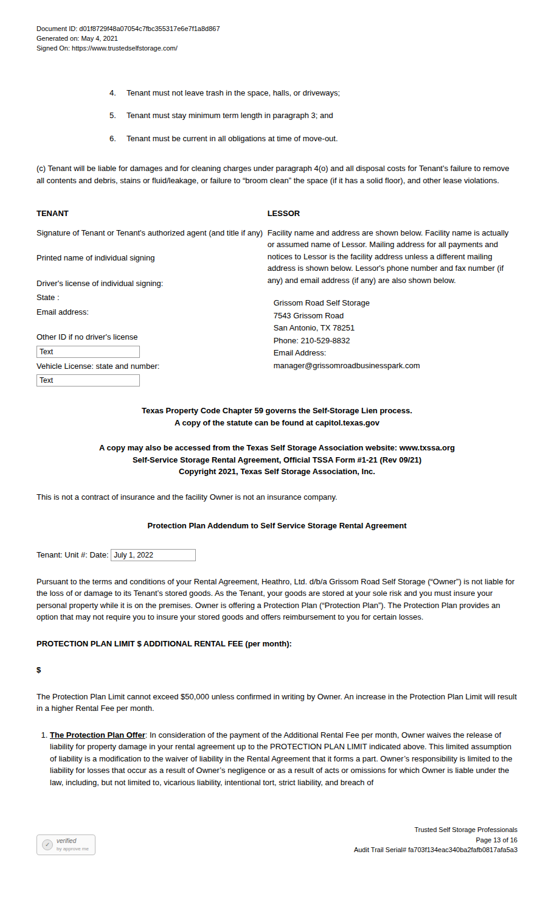Document ID: d01f8729f48a07054c7fbc355317e6e7f1a8d867
Generated on: May 4, 2021
Signed On: https://www.trustedselfstorage.com/
4. Tenant must not leave trash in the space, halls, or driveways;
5. Tenant must stay minimum term length in paragraph 3; and
6. Tenant must be current in all obligations at time of move-out.
(c) Tenant will be liable for damages and for cleaning charges under paragraph 4(o) and all disposal costs for Tenant's failure to remove all contents and debris, stains or fluid/leakage, or failure to “broom clean” the space (if it has a solid floor), and other lease violations.
| TENANT Signature of Tenant or Tenant's authorized agent (and title if any) Printed name of individual signing Driver's license of individual signing: State : Email address: Other ID if no driver's license Vehicle License: state and number: | LESSOR Facility name and address are shown below. Facility name is actually or assumed name of Lessor. Mailing address for all payments and notices to Lessor is the facility address unless a different mailing address is shown below. Lessor's phone number and fax number (if any) and email address (if any) are also shown below. Grissom Road Self Storage 7543 Grissom Road San Antonio, TX 78251 Phone: 210-529-8832 Email Address: manager@grissomroadbusinesspark.com |
Texas Property Code Chapter 59 governs the Self-Storage Lien process.
A copy of the statute can be found at capitol.texas.gov
A copy may also be accessed from the Texas Self Storage Association website: www.txssa.org
Self-Service Storage Rental Agreement, Official TSSA Form #1-21 (Rev 09/21)
Copyright 2021, Texas Self Storage Association, Inc.
This is not a contract of insurance and the facility Owner is not an insurance company.
Protection Plan Addendum to Self Service Storage Rental Agreement
Tenant: Unit #: Date:
Pursuant to the terms and conditions of your Rental Agreement, Heathro, Ltd. d/b/a Grissom Road Self Storage (“Owner”) is not liable for the loss of or damage to its Tenant’s stored goods. As the Tenant, your goods are stored at your sole risk and you must insure your personal property while it is on the premises. Owner is offering a Protection Plan (“Protection Plan”). The Protection Plan provides an option that may not require you to insure your stored goods and offers reimbursement to you for certain losses.
PROTECTION PLAN LIMIT $ ADDITIONAL RENTAL FEE (per month):
$
The Protection Plan Limit cannot exceed $50,000 unless confirmed in writing by Owner. An increase in the Protection Plan Limit will result in a higher Rental Fee per month.
The Protection Plan Offer: In consideration of the payment of the Additional Rental Fee per month, Owner waives the release of liability for property damage in your rental agreement up to the PROTECTION PLAN LIMIT indicated above. This limited assumption of liability is a modification to the waiver of liability in the Rental Agreement that it forms a part. Owner’s responsibility is limited to the liability for losses that occur as a result of Owner’s negligence or as a result of acts or omissions for which Owner is liable under the law, including, but not limited to, vicarious liability, intentional tort, strict liability, and breach of
✓ verified
by approve me
Trusted Self Storage Professionals
Page 13 of 16
Audit Trail Serial# fa703f134eac340ba2fafb0817afa5a3